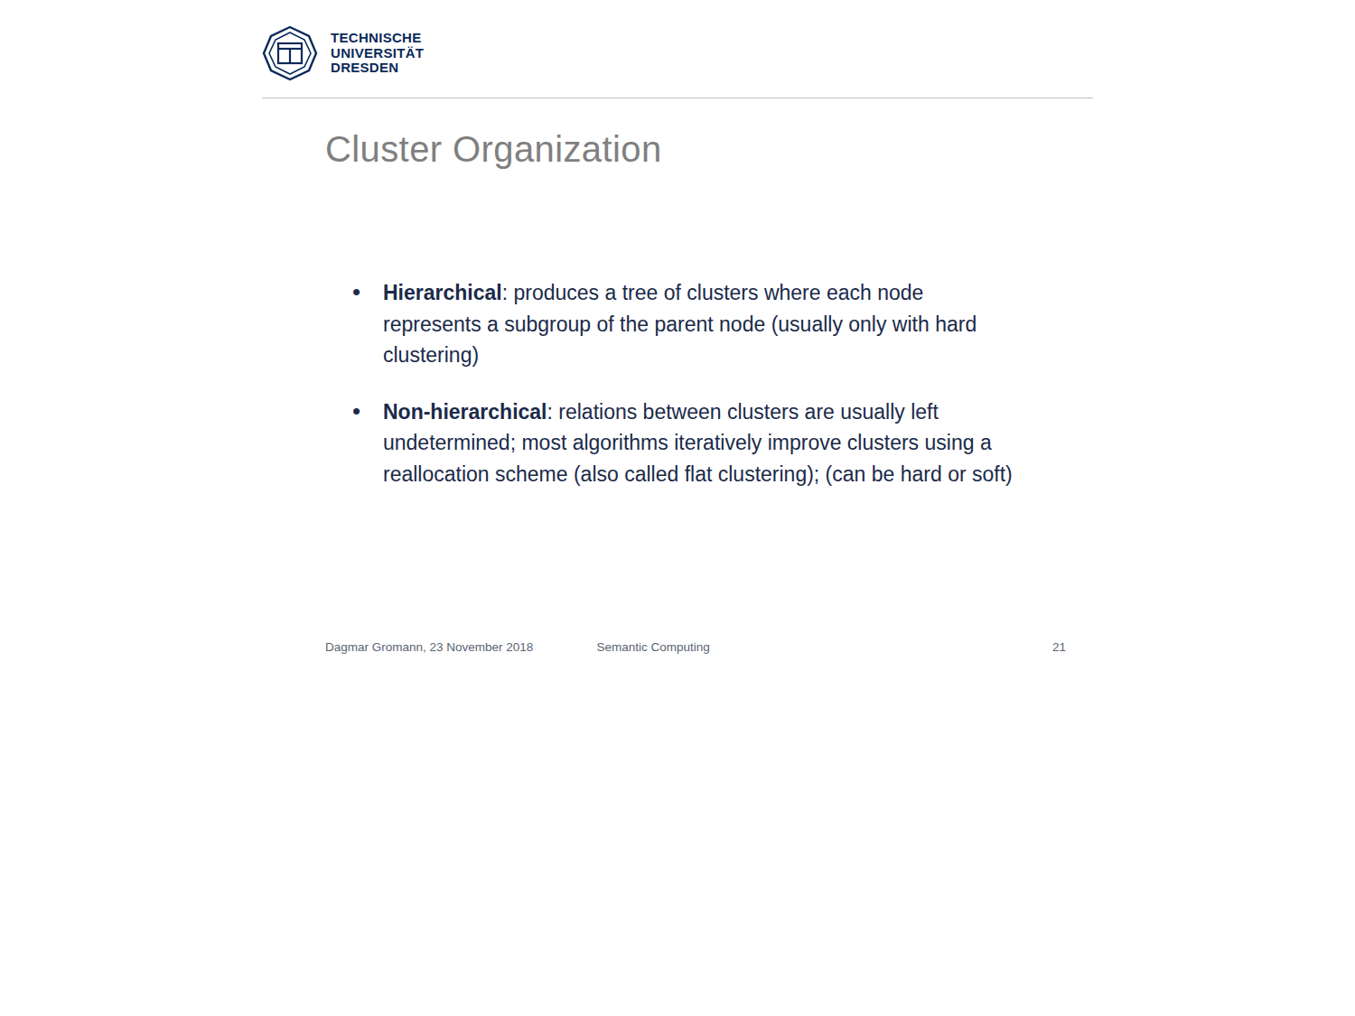Technische
Universität
Dresden
Cluster Organization
Hierarchical: produces a tree of clusters where each node represents a subgroup of the parent node (usually only with hard clustering)
Non-hierarchical: relations between clusters are usually left undetermined; most algorithms iteratively improve clusters using a reallocation scheme (also called flat clustering); (can be hard or soft)
Dagmar Gromann, 23 November 2018 Semantic Computing 21